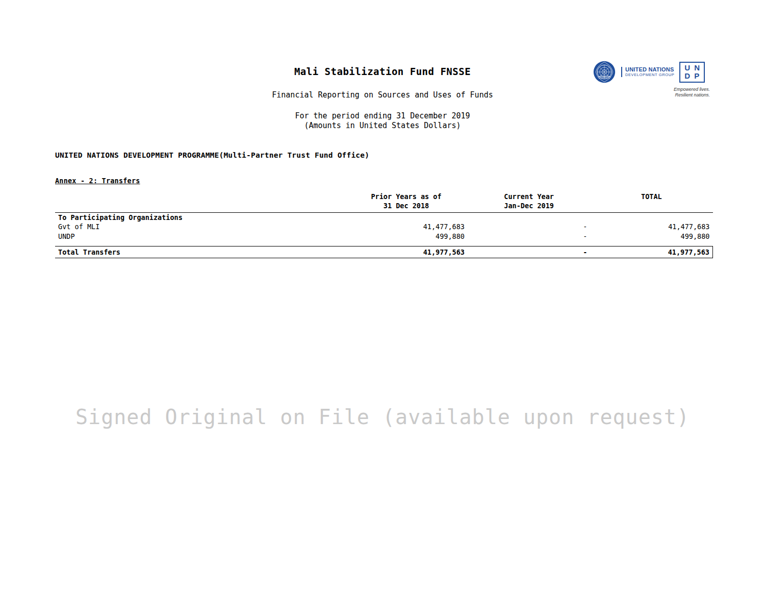UNITED NATIONS DEVELOPMENT GROUP
U N D P
Empowered lives.
Resilient nations.
Mali Stabilization Fund FNSSE
Financial Reporting on Sources and Uses of Funds
For the period ending 31 December 2019
(Amounts in United States Dollars)
UNITED NATIONS DEVELOPMENT PROGRAMME(Multi-Partner Trust Fund Office)
Annex - 2: Transfers
| | Prior Years as of 31 Dec 2018 | Current Year Jan-Dec 2019 | TOTAL |
| --- | --- | --- | --- |
| To Participating Organizations | | | |
| Gvt of MLI | 41,477,683 | - | 41,477,683 |
| UNDP | 499,880 | - | 499,880 |
| Total Transfers | 41,977,563 | - | 41,977,563 |
Signed Original on File (available upon request)